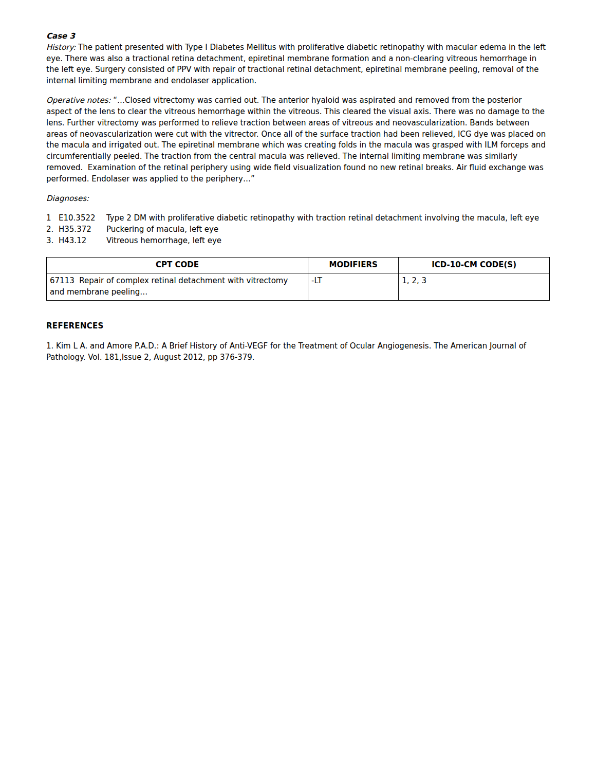Case 3
History: The patient presented with Type I Diabetes Mellitus with proliferative diabetic retinopathy with macular edema in the left eye. There was also a tractional retina detachment, epiretinal membrane formation and a non-clearing vitreous hemorrhage in the left eye. Surgery consisted of PPV with repair of tractional retinal detachment, epiretinal membrane peeling, removal of the internal limiting membrane and endolaser application.
Operative notes: “…Closed vitrectomy was carried out. The anterior hyaloid was aspirated and removed from the posterior aspect of the lens to clear the vitreous hemorrhage within the vitreous. This cleared the visual axis. There was no damage to the lens. Further vitrectomy was performed to relieve traction between areas of vitreous and neovascularization. Bands between areas of neovascularization were cut with the vitrector. Once all of the surface traction had been relieved, ICG dye was placed on the macula and irrigated out. The epiretinal membrane which was creating folds in the macula was grasped with ILM forceps and circumferentially peeled. The traction from the central macula was relieved. The internal limiting membrane was similarly removed. Examination of the retinal periphery using wide field visualization found no new retinal breaks. Air fluid exchange was performed. Endolaser was applied to the periphery…”
Diagnoses:
1 E10.3522 Type 2 DM with proliferative diabetic retinopathy with traction retinal detachment involving the macula, left eye
2. H35.372 Puckering of macula, left eye
3. H43.12 Vitreous hemorrhage, left eye
| CPT CODE | MODIFIERS | ICD-10-CM CODE(S) |
| --- | --- | --- |
| 67113 Repair of complex retinal detachment with vitrectomy and membrane peeling… | -LT | 1, 2, 3 |
REFERENCES
1. Kim L A. and Amore P.A.D.: A Brief History of Anti-VEGF for the Treatment of Ocular Angiogenesis. The American Journal of Pathology. Vol. 181,Issue 2, August 2012, pp 376-379.